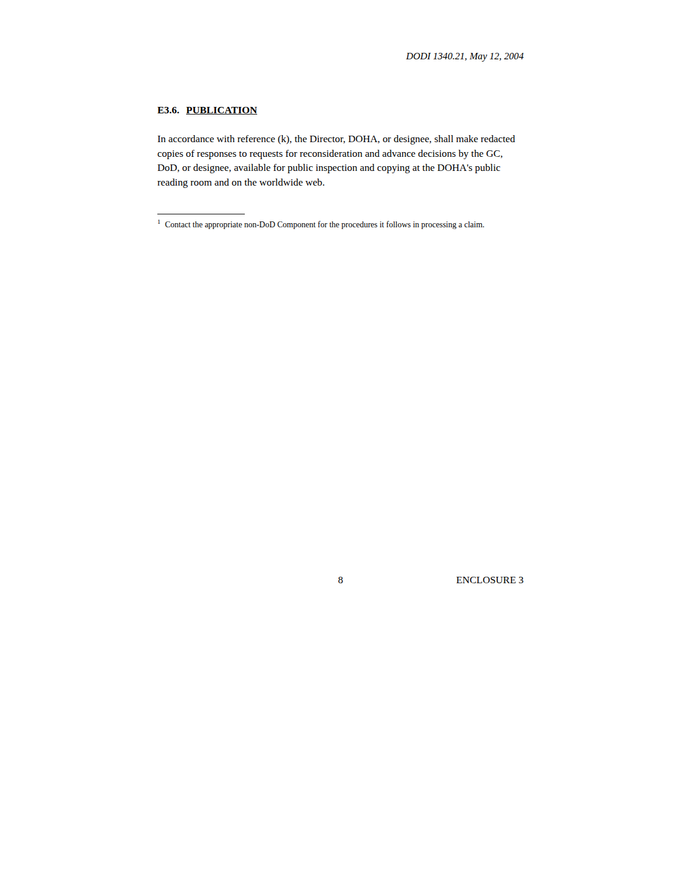DODI 1340.21, May 12, 2004
E3.6. PUBLICATION
In accordance with reference (k), the Director, DOHA, or designee, shall make redacted copies of responses to requests for reconsideration and advance decisions by the GC, DoD, or designee, available for public inspection and copying at the DOHA's public reading room and on the worldwide web.
1Contact the appropriate non-DoD Component for the procedures it follows in processing a claim.
8 ENCLOSURE 3